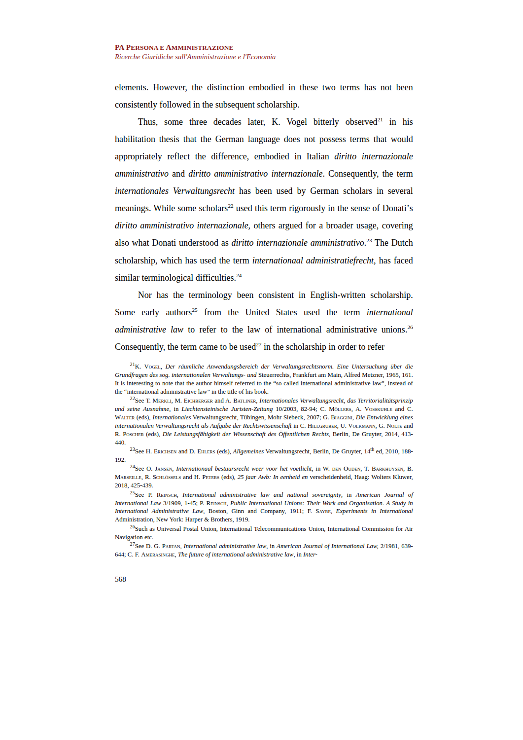PA PERSONA E AMMINISTRAZIONE
Ricerche Giuridiche sull'Amministrazione e l'Economia
elements. However, the distinction embodied in these two terms has not been consistently followed in the subsequent scholarship.
Thus, some three decades later, K. Vogel bitterly observed21 in his habilitation thesis that the German language does not possess terms that would appropriately reflect the difference, embodied in Italian diritto internazionale amministrativo and diritto amministrativo internazionale. Consequently, the term internationales Verwaltungsrecht has been used by German scholars in several meanings. While some scholars22 used this term rigorously in the sense of Donatiʼs diritto amministrativo internazionale, others argued for a broader usage, covering also what Donati understood as diritto internazionale amministrativo.23 The Dutch scholarship, which has used the term internationaal administratiefrecht, has faced similar terminological difficulties.24
Nor has the terminology been consistent in English-written scholarship. Some early authors25 from the United States used the term international administrative law to refer to the law of international administrative unions.26 Consequently, the term came to be used27 in the scholarship in order to refer
21K. Vogel, Der räumliche Anwendungsbereich der Verwaltungsrechtsnorm. Eine Untersuchung über die Grundfragen des sog. internationalen Verwaltungs- und Steuerrechts, Frankfurt am Main, Alfred Metzner, 1965, 161. It is interesting to note that the author himself referred to the “so called international administrative law”, instead of the “international administrative law” in the title of his book.
22See T. Merkli, M. Eichberger and A. Batliner, Internationales Verwaltungsrecht, das Territorialitätsprinzip und seine Ausnahme, in Liechtensteinische Juristen-Zeitung 10/2003, 82-94; C. Möllers, A. Vosskuhle and C. Walter (eds), Internationales Verwaltungsrecht, Tübingen, Mohr Siebeck, 2007; G. Biaggini, Die Entwicklung eines internationalen Verwaltungsrecht als Aufgabe der Rechtswissenschaft in C. Hillgruber, U. Volkmann, G. Nolte and R. Poscher (eds), Die Leistungsfähigkeit der Wissenschaft des Öffentlichen Rechts, Berlin, De Gruyter, 2014, 413-440.
23See H. Erichsen and D. Ehlers (eds), Allgemeines Verwaltungsrecht, Berlin, De Gruyter, 14th ed, 2010, 188-192.
24See O. Jansen, Internationaal bestuursrecht weer voor het voetlicht, in W. den Ouden, T. Barkhuysen, B. Marseille, R. Schlössels and H. Peters (eds), 25 jaar Awb: In eenheid en verscheidenheid, Haag: Wolters Kluwer, 2018, 425-439.
25See P. Reinsch, International administrative law and national sovereignty, in American Journal of International Law 3/1909, 1-45; P. Reinsch, Public International Unions: Their Work and Organisation. A Study in International Administrative Law, Boston, Ginn and Company, 1911; F. Sayre, Experiments in International Administration, New York: Harper & Brothers, 1919.
26Such as Universal Postal Union, International Telecommunications Union, International Commission for Air Navigation etc.
27See D. G. Partan, International administrative law, in American Journal of International Law, 2/1981, 639-644; C. F. Amerasinghe, The future of international administrative law, in Inter-
568